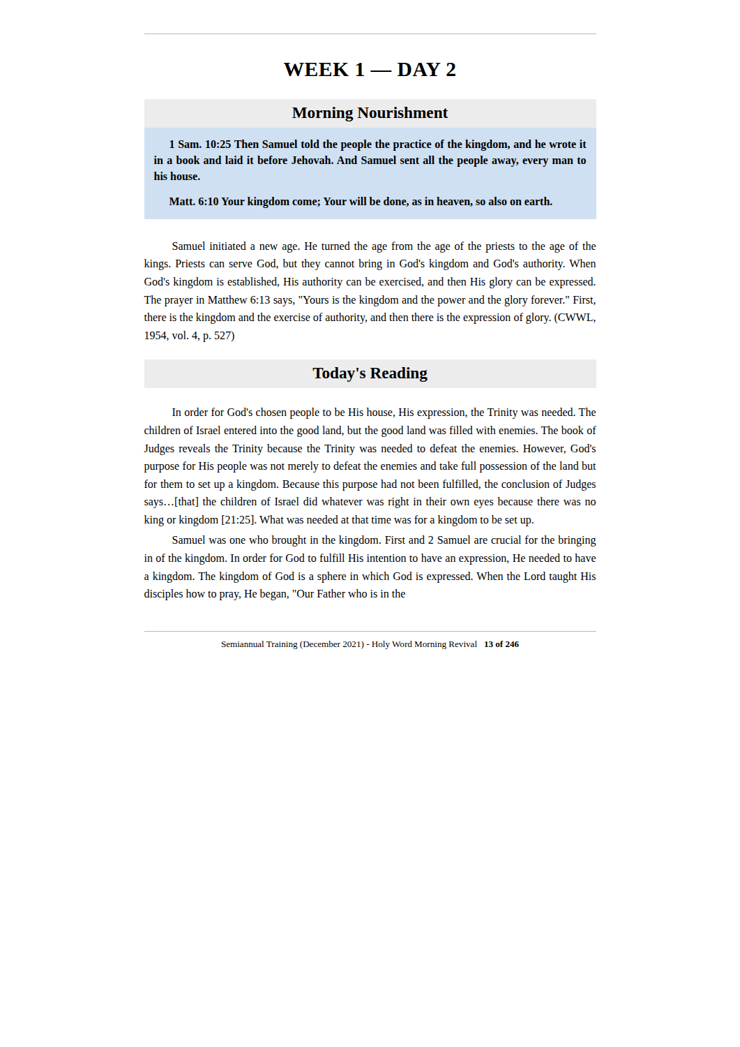WEEK 1 — DAY 2
Morning Nourishment
1 Sam. 10:25 Then Samuel told the people the practice of the kingdom, and he wrote it in a book and laid it before Jehovah. And Samuel sent all the people away, every man to his house.
Matt. 6:10 Your kingdom come; Your will be done, as in heaven, so also on earth.
Samuel initiated a new age. He turned the age from the age of the priests to the age of the kings. Priests can serve God, but they cannot bring in God's kingdom and God's authority. When God's kingdom is established, His authority can be exercised, and then His glory can be expressed. The prayer in Matthew 6:13 says, "Yours is the kingdom and the power and the glory forever." First, there is the kingdom and the exercise of authority, and then there is the expression of glory. (CWWL, 1954, vol. 4, p. 527)
Today's Reading
In order for God's chosen people to be His house, His expression, the Trinity was needed. The children of Israel entered into the good land, but the good land was filled with enemies. The book of Judges reveals the Trinity because the Trinity was needed to defeat the enemies. However, God's purpose for His people was not merely to defeat the enemies and take full possession of the land but for them to set up a kingdom. Because this purpose had not been fulfilled, the conclusion of Judges says…[that] the children of Israel did whatever was right in their own eyes because there was no king or kingdom [21:25]. What was needed at that time was for a kingdom to be set up.
Samuel was one who brought in the kingdom. First and 2 Samuel are crucial for the bringing in of the kingdom. In order for God to fulfill His intention to have an expression, He needed to have a kingdom. The kingdom of God is a sphere in which God is expressed. When the Lord taught His disciples how to pray, He began, "Our Father who is in the
Semiannual Training (December 2021) - Holy Word Morning Revival 13 of 246